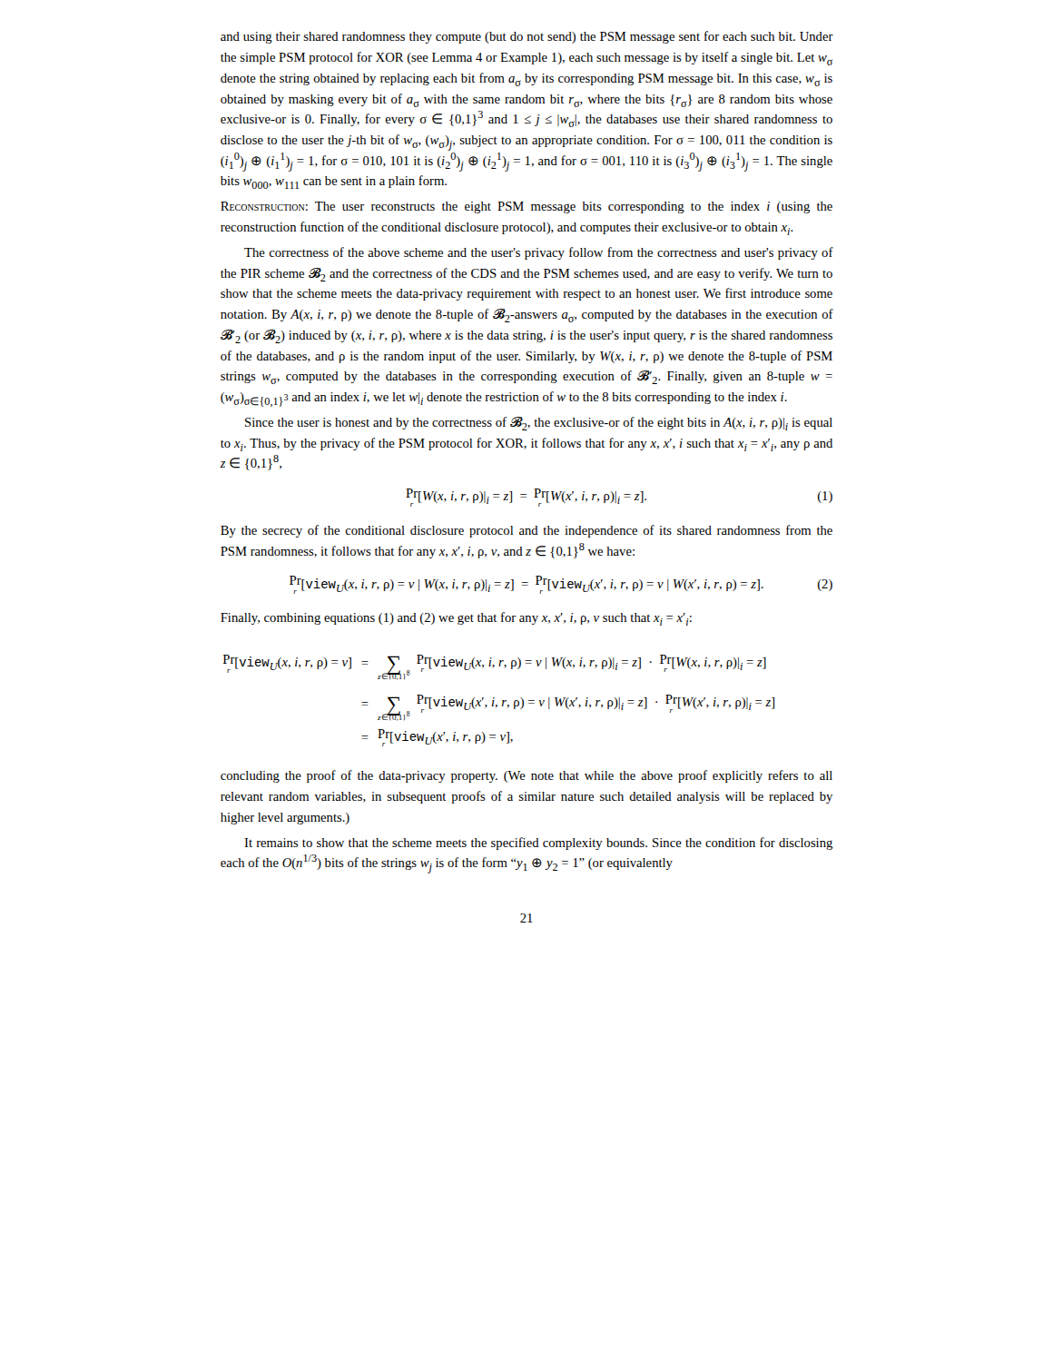and using their shared randomness they compute (but do not send) the PSM message sent for each such bit. Under the simple PSM protocol for XOR (see Lemma 4 or Example 1), each such message is by itself a single bit. Let wσ denote the string obtained by replacing each bit from aσ by its corresponding PSM message bit. In this case, wσ is obtained by masking every bit of aσ with the same random bit rσ, where the bits {rσ} are 8 random bits whose exclusive-or is 0. Finally, for every σ ∈ {0,1}3 and 1 ≤ j ≤ |wσ|, the databases use their shared randomness to disclose to the user the j-th bit of wσ, (wσ)j, subject to an appropriate condition. For σ = 100, 011 the condition is (i10)j ⊕ (i11)j = 1, for σ = 010, 101 it is (i20)j ⊕ (i21)j = 1, and for σ = 001, 110 it is (i30)j ⊕ (i31)j = 1. The single bits w000, w111 can be sent in a plain form.
Reconstruction: The user reconstructs the eight PSM message bits corresponding to the index i (using the reconstruction function of the conditional disclosure protocol), and computes their exclusive-or to obtain xi.
The correctness of the above scheme and the user's privacy follow from the correctness and user's privacy of the PIR scheme 𝓑2 and the correctness of the CDS and the PSM schemes used, and are easy to verify. We turn to show that the scheme meets the data-privacy requirement with respect to an honest user. We first introduce some notation. By A(x, i, r, ρ) we denote the 8-tuple of 𝓑2-answers aσ, computed by the databases in the execution of 𝓑′2 (or 𝓑2) induced by (x, i, r, ρ), where x is the data string, i is the user's input query, r is the shared randomness of the databases, and ρ is the random input of the user. Similarly, by W(x, i, r, ρ) we denote the 8-tuple of PSM strings wσ, computed by the databases in the corresponding execution of 𝓑′2. Finally, given an 8-tuple w = (wσ)σ∈{0,1}3 and an index i, we let w|i denote the restriction of w to the 8 bits corresponding to the index i.
Since the user is honest and by the correctness of 𝓑2, the exclusive-or of the eight bits in A(x, i, r, ρ)|i is equal to xi. Thus, by the privacy of the PSM protocol for XOR, it follows that for any x, x′, i such that xi = x′i, any ρ and z ∈ {0,1}8,
Pr r[W(x, i, r, ρ)|i = z] = Pr r[W(x′, i, r, ρ)|i = z]. (1)
By the secrecy of the conditional disclosure protocol and the independence of its shared randomness from the PSM randomness, it follows that for any x, x′, i, ρ, v, and z ∈ {0,1}8 we have:
Pr r[viewU(x, i, r, ρ) = v | W(x, i, r, ρ)|i = z] = Pr r[viewU(x′, i, r, ρ) = v | W(x′, i, r, ρ) = z]. (2)
Finally, combining equations (1) and (2) we get that for any x, x′, i, ρ, v such that xi = x′i:
| Pr r [ view U ( x , i , r , ρ) = v ] | = | ∑ z ∈{0,1} 8 Pr r [ view U ( x , i , r , ρ) = v / W ( x , i , r , ρ)/ i = z ] · Pr r [ W ( x , i , r , ρ)/ i = z ] |
| | = | ∑ z ∈{0,1} 8 Pr r [ view U ( x ′, i , r , ρ) = v / W ( x ′, i , r , ρ)/ i = z ] · Pr r [ W ( x ′, i , r , ρ)/ i = z ] |
| | = | Pr r [ view U ( x ′, i , r , ρ) = v ], |
concluding the proof of the data-privacy property. (We note that while the above proof explicitly refers to all relevant random variables, in subsequent proofs of a similar nature such detailed analysis will be replaced by higher level arguments.)
It remains to show that the scheme meets the specified complexity bounds. Since the condition for disclosing each of the O(n1/3) bits of the strings wj is of the form “y1 ⊕ y2 = 1” (or equivalently
21